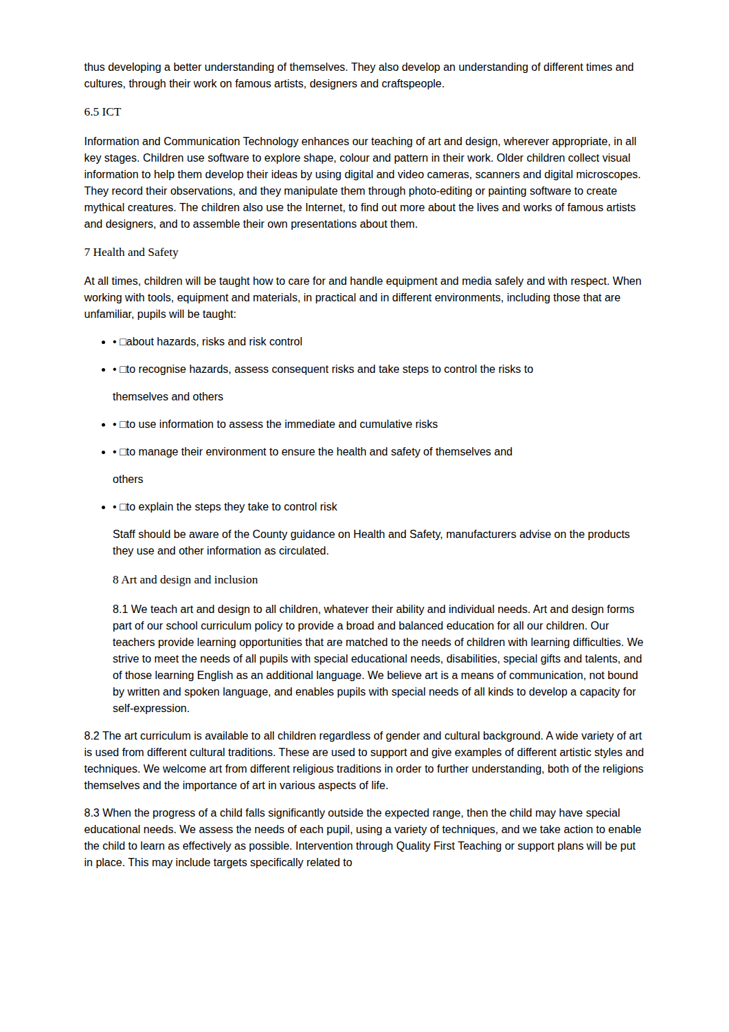thus developing a better understanding of themselves. They also develop an understanding of different times and cultures, through their work on famous artists, designers and craftspeople.
6.5 ICT
Information and Communication Technology enhances our teaching of art and design, wherever appropriate, in all key stages. Children use software to explore shape, colour and pattern in their work. Older children collect visual information to help them develop their ideas by using digital and video cameras, scanners and digital microscopes. They record their observations, and they manipulate them through photo-editing or painting software to create mythical creatures. The children also use the Internet, to find out more about the lives and works of famous artists and designers, and to assemble their own presentations about them.
7 Health and Safety
At all times, children will be taught how to care for and handle equipment and media safely and with respect. When working with tools, equipment and materials, in practical and in different environments, including those that are unfamiliar, pupils will be taught:
• □about hazards, risks and risk control
• □to recognise hazards, assess consequent risks and take steps to control the risks to
themselves and others
• □to use information to assess the immediate and cumulative risks
• □to manage their environment to ensure the health and safety of themselves and
others
• □to explain the steps they take to control risk
Staff should be aware of the County guidance on Health and Safety, manufacturers advise on the products they use and other information as circulated.
8 Art and design and inclusion
8.1 We teach art and design to all children, whatever their ability and individual needs. Art and design forms part of our school curriculum policy to provide a broad and balanced education for all our children. Our teachers provide learning opportunities that are matched to the needs of children with learning difficulties. We strive to meet the needs of all pupils with special educational needs, disabilities, special gifts and talents, and of those learning English as an additional language. We believe art is a means of communication, not bound by written and spoken language, and enables pupils with special needs of all kinds to develop a capacity for self-expression.
8.2 The art curriculum is available to all children regardless of gender and cultural background. A wide variety of art is used from different cultural traditions. These are used to support and give examples of different artistic styles and techniques. We welcome art from different religious traditions in order to further understanding, both of the religions themselves and the importance of art in various aspects of life.
8.3 When the progress of a child falls significantly outside the expected range, then the child may have special educational needs. We assess the needs of each pupil, using a variety of techniques, and we take action to enable the child to learn as effectively as possible. Intervention through Quality First Teaching or support plans will be put in place. This may include targets specifically related to